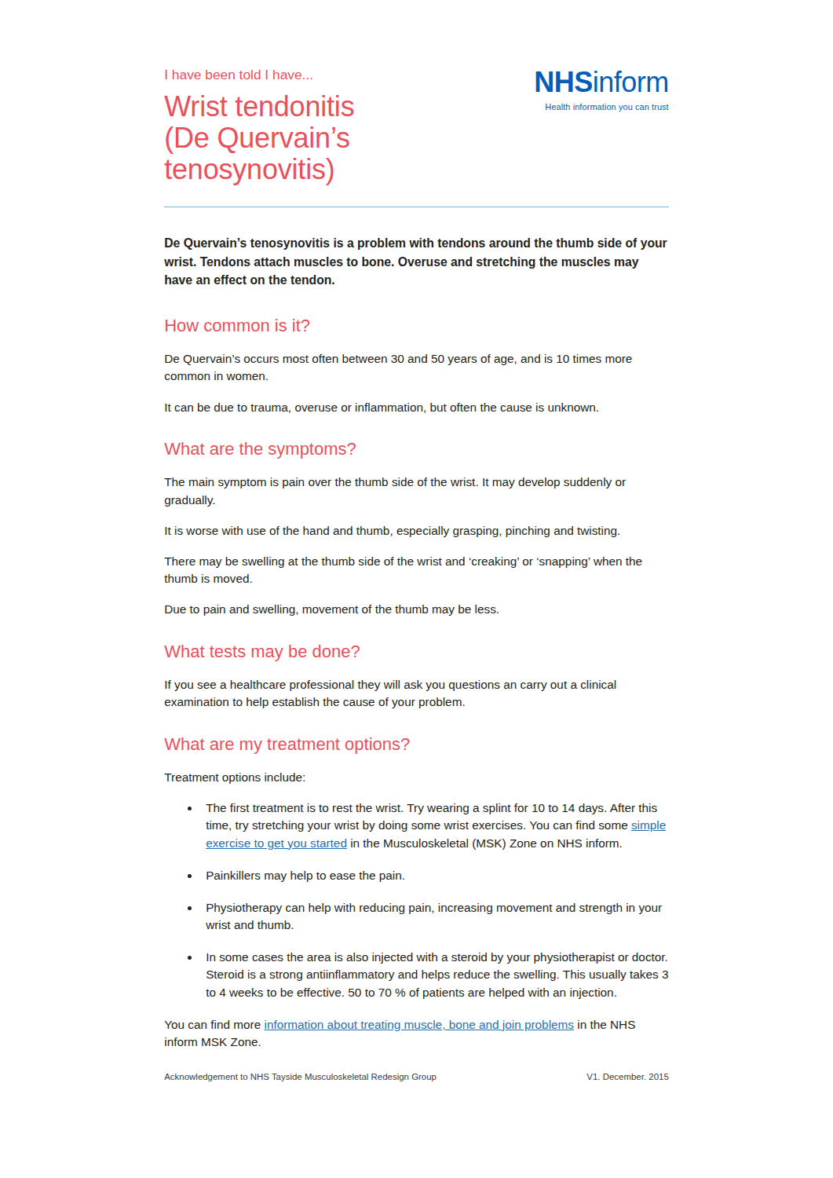I have been told I have...
Wrist tendonitis
(De Quervain’s tenosynovitis)
NHSinform
Health information you can trust
De Quervain’s tenosynovitis is a problem with tendons around the thumb side of your wrist. Tendons attach muscles to bone. Overuse and stretching the muscles may have an effect on the tendon.
How common is it?
De Quervain’s occurs most often between 30 and 50 years of age, and is 10 times more common in women.
It can be due to trauma, overuse or inflammation, but often the cause is unknown.
What are the symptoms?
The main symptom is pain over the thumb side of the wrist. It may develop suddenly or gradually.
It is worse with use of the hand and thumb, especially grasping, pinching and twisting.
There may be swelling at the thumb side of the wrist and ‘creaking’ or ‘snapping’ when the thumb is moved.
Due to pain and swelling, movement of the thumb may be less.
What tests may be done?
If you see a healthcare professional they will ask you questions an carry out a clinical examination to help establish the cause of your problem.
What are my treatment options?
Treatment options include:
The first treatment is to rest the wrist. Try wearing a splint for 10 to 14 days. After this time, try stretching your wrist by doing some wrist exercises. You can find some simple exercise to get you started in the Musculoskeletal (MSK) Zone on NHS inform.
Painkillers may help to ease the pain.
Physiotherapy can help with reducing pain, increasing movement and strength in your wrist and thumb.
In some cases the area is also injected with a steroid by your physiotherapist or doctor. Steroid is a strong antiinflammatory and helps reduce the swelling. This usually takes 3 to 4 weeks to be effective. 50 to 70 % of patients are helped with an injection.
You can find more information about treating muscle, bone and join problems in the NHS inform MSK Zone.
Acknowledgement to NHS Tayside Musculoskeletal Redesign Group V1. December. 2015